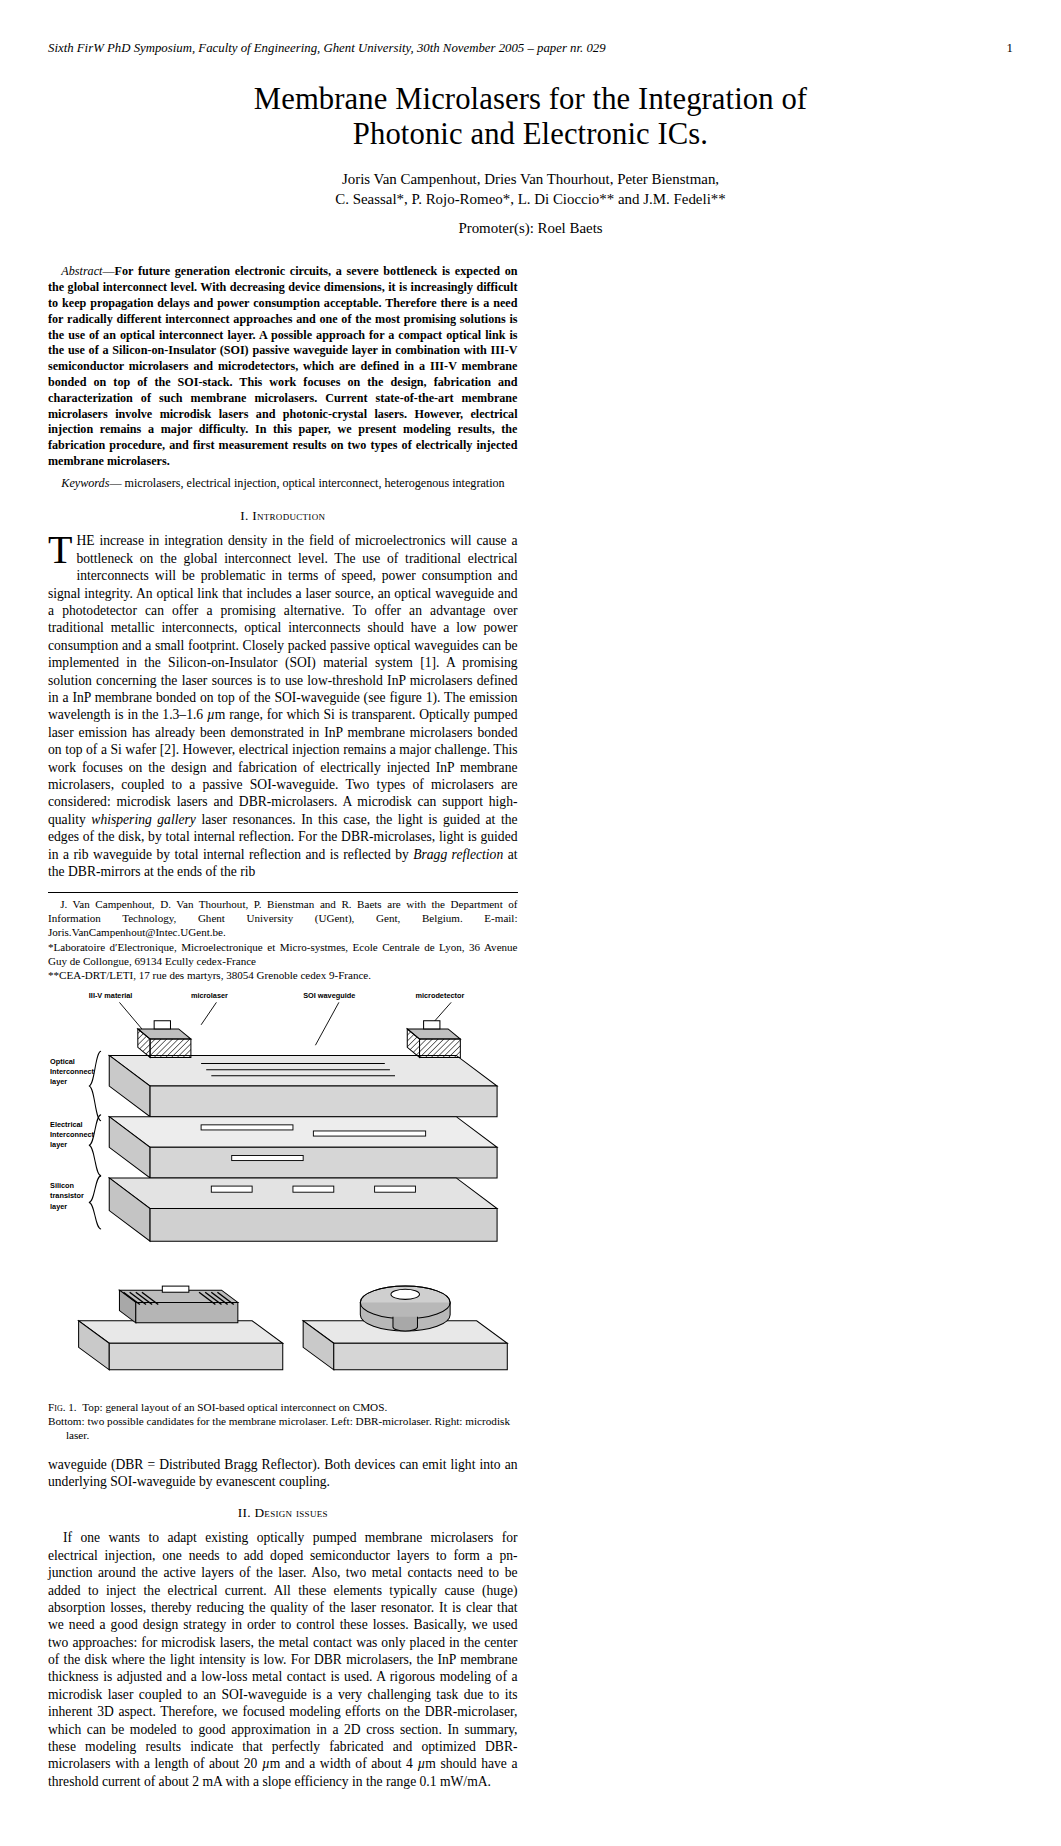Sixth FirW PhD Symposium, Faculty of Engineering, Ghent University, 30th November 2005 – paper nr. 029 1
Membrane Microlasers for the Integration of
Photonic and Electronic ICs.
Joris Van Campenhout, Dries Van Thourhout, Peter Bienstman,
C. Seassal*, P. Rojo-Romeo*, L. Di Cioccio** and J.M. Fedeli**
Promoter(s): Roel Baets
Abstract—For future generation electronic circuits, a severe bottleneck is expected on the global interconnect level. With decreasing device dimensions, it is increasingly difficult to keep propagation delays and power consumption acceptable. Therefore there is a need for radically different interconnect approaches and one of the most promising solutions is the use of an optical interconnect layer. A possible approach for a compact optical link is the use of a Silicon-on-Insulator (SOI) passive waveguide layer in combination with III-V semiconductor microlasers and microdetectors, which are defined in a III-V membrane bonded on top of the SOI-stack. This work focuses on the design, fabrication and characterization of such membrane microlasers. Current state-of-the-art membrane microlasers involve microdisk lasers and photonic-crystal lasers. However, electrical injection remains a major difficulty. In this paper, we present modeling results, the fabrication procedure, and first measurement results on two types of electrically injected membrane microlasers.
Keywords— microlasers, electrical injection, optical interconnect, heterogenous integration
I. Introduction
THE increase in integration density in the field of microelectronics will cause a bottleneck on the global interconnect level. The use of traditional electrical interconnects will be problematic in terms of speed, power consumption and signal integrity. An optical link that includes a laser source, an optical waveguide and a photodetector can offer a promising alternative. To offer an advantage over traditional metallic interconnects, optical interconnects should have a low power consumption and a small footprint. Closely packed passive optical waveguides can be implemented in the Silicon-on-Insulator (SOI) material system [1]. A promising solution concerning the laser sources is to use low-threshold InP microlasers defined in a InP membrane bonded on top of the SOI-waveguide (see figure 1). The emission wavelength is in the 1.3–1.6 µm range, for which Si is transparent. Optically pumped laser emission has already been demonstrated in InP membrane microlasers bonded on top of a Si wafer [2]. However, electrical injection remains a major challenge. This work focuses on the design and fabrication of electrically injected InP membrane microlasers, coupled to a passive SOI-waveguide. Two types of microlasers are considered: microdisk lasers and DBR-microlasers. A microdisk can support high-quality whispering gallery laser resonances. In this case, the light is guided at the edges of the disk, by total internal reflection. For the DBR-microlases, light is guided in a rib waveguide by total internal reflection and is reflected by Bragg reflection at the DBR-mirrors at the ends of the rib
J. Van Campenhout, D. Van Thourhout, P. Bienstman and R. Baets are with the Department of Information Technology, Ghent University (UGent), Gent, Belgium. E-mail: Joris.VanCampenhout@Intec.UGent.be.
*Laboratoire d′Electronique, Microelectronique et Micro-systmes, Ecole Centrale de Lyon, 36 Avenue Guy de Collongue, 69134 Ecully cedex-France
**CEA-DRT/LETI, 17 rue des martyrs, 38054 Grenoble cedex 9-France.
III-V material microlaser SOI waveguide microdetector Optical Interconnect layer Electrical Interconnect layer Silicon transistor layer
Fig. 1. Top: general layout of an SOI-based optical interconnect on CMOS. Bottom: two possible candidates for the membrane microlaser. Left: DBR-microlaser. Right: microdisk laser.
waveguide (DBR = Distributed Bragg Reflector). Both devices can emit light into an underlying SOI-waveguide by evanescent coupling.
II. Design issues
If one wants to adapt existing optically pumped membrane microlasers for electrical injection, one needs to add doped semiconductor layers to form a pn-junction around the active layers of the laser. Also, two metal contacts need to be added to inject the electrical current. All these elements typically cause (huge) absorption losses, thereby reducing the quality of the laser resonator. It is clear that we need a good design strategy in order to control these losses. Basically, we used two approaches: for microdisk lasers, the metal contact was only placed in the center of the disk where the light intensity is low. For DBR microlasers, the InP membrane thickness is adjusted and a low-loss metal contact is used. A rigorous modeling of a microdisk laser coupled to an SOI-waveguide is a very challenging task due to its inherent 3D aspect. Therefore, we focused modeling efforts on the DBR-microlaser, which can be modeled to good approximation in a 2D cross section. In summary, these modeling results indicate that perfectly fabricated and optimized DBR-microlasers with a length of about 20 µm and a width of about 4 µm should have a threshold current of about 2 mA with a slope efficiency in the range 0.1 mW/mA.